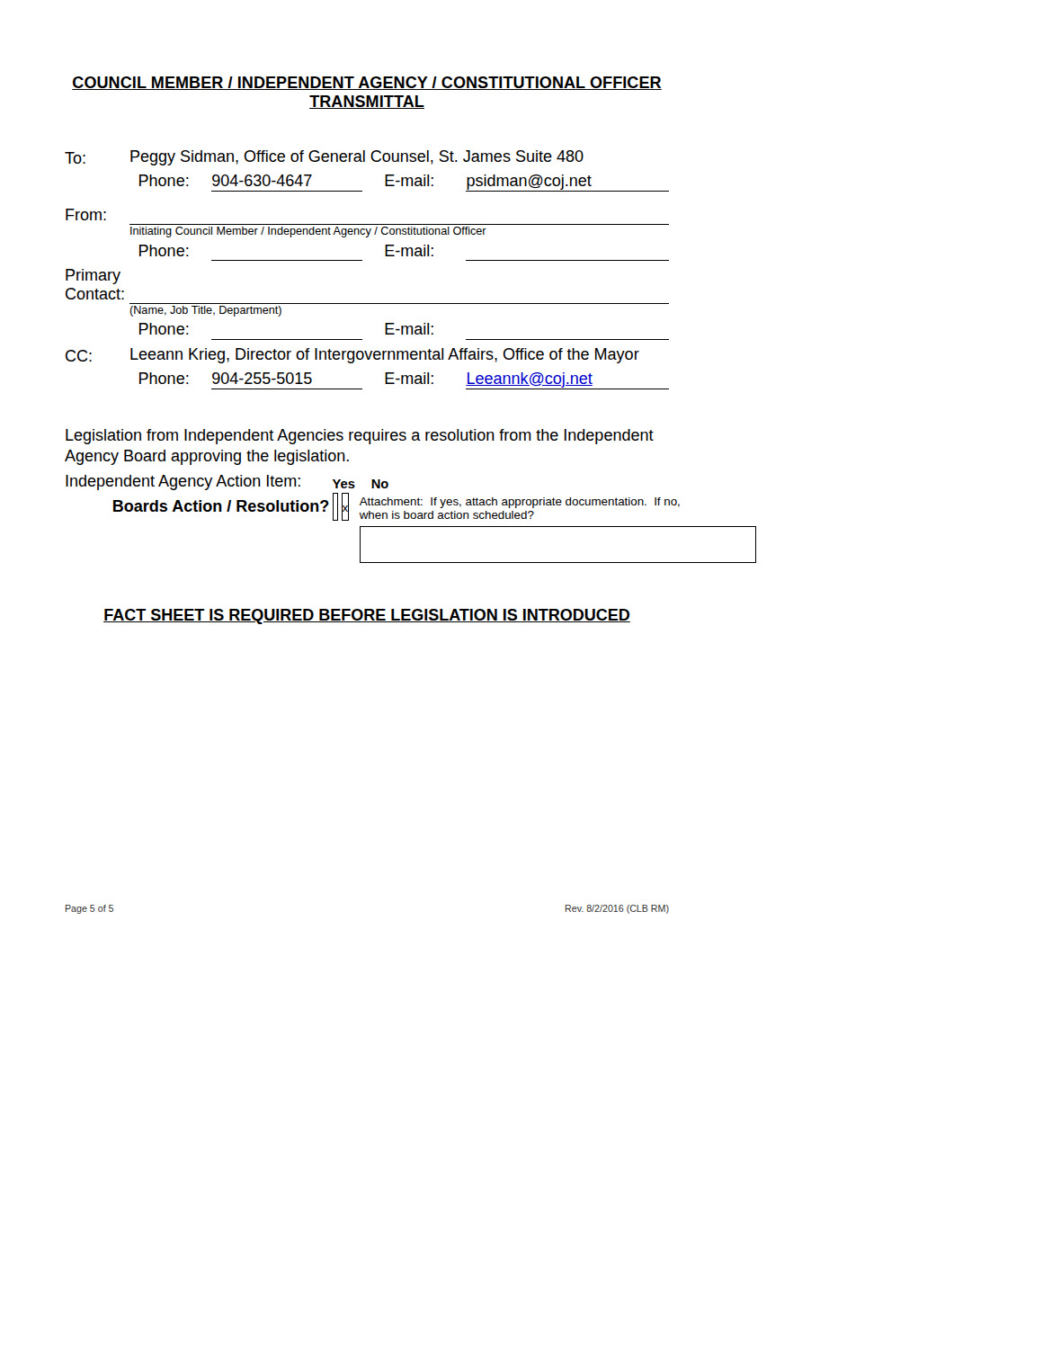COUNCIL MEMBER / INDEPENDENT AGENCY / CONSTITUTIONAL OFFICER TRANSMITTAL
| To: | Peggy Sidman, Office of General Counsel, St. James Suite 480 |
| | Phone: | 904-630-4647 | E-mail: | psidman@coj.net |
| From: | |
| | Initiating Council Member / Independent Agency / Constitutional Officer |
| | Phone: | | E-mail: | |
| Primary Contact: | |
| | (Name, Job Title, Department) |
| | Phone: | | E-mail: | |
| CC: | Leeann Krieg, Director of Intergovernmental Affairs, Office of the Mayor |
| | Phone: | 904-255-5015 | E-mail: | Leeannk@coj.net |
Legislation from Independent Agencies requires a resolution from the Independent Agency Board approving the legislation.
Independent Agency Action Item: Yes No
Boards Action / Resolution?
x
Attachment: If yes, attach appropriate documentation. If no, when is board action scheduled?
FACT SHEET IS REQUIRED BEFORE LEGISLATION IS INTRODUCED
Page 5 of 5 Rev. 8/2/2016 (CLB RM)